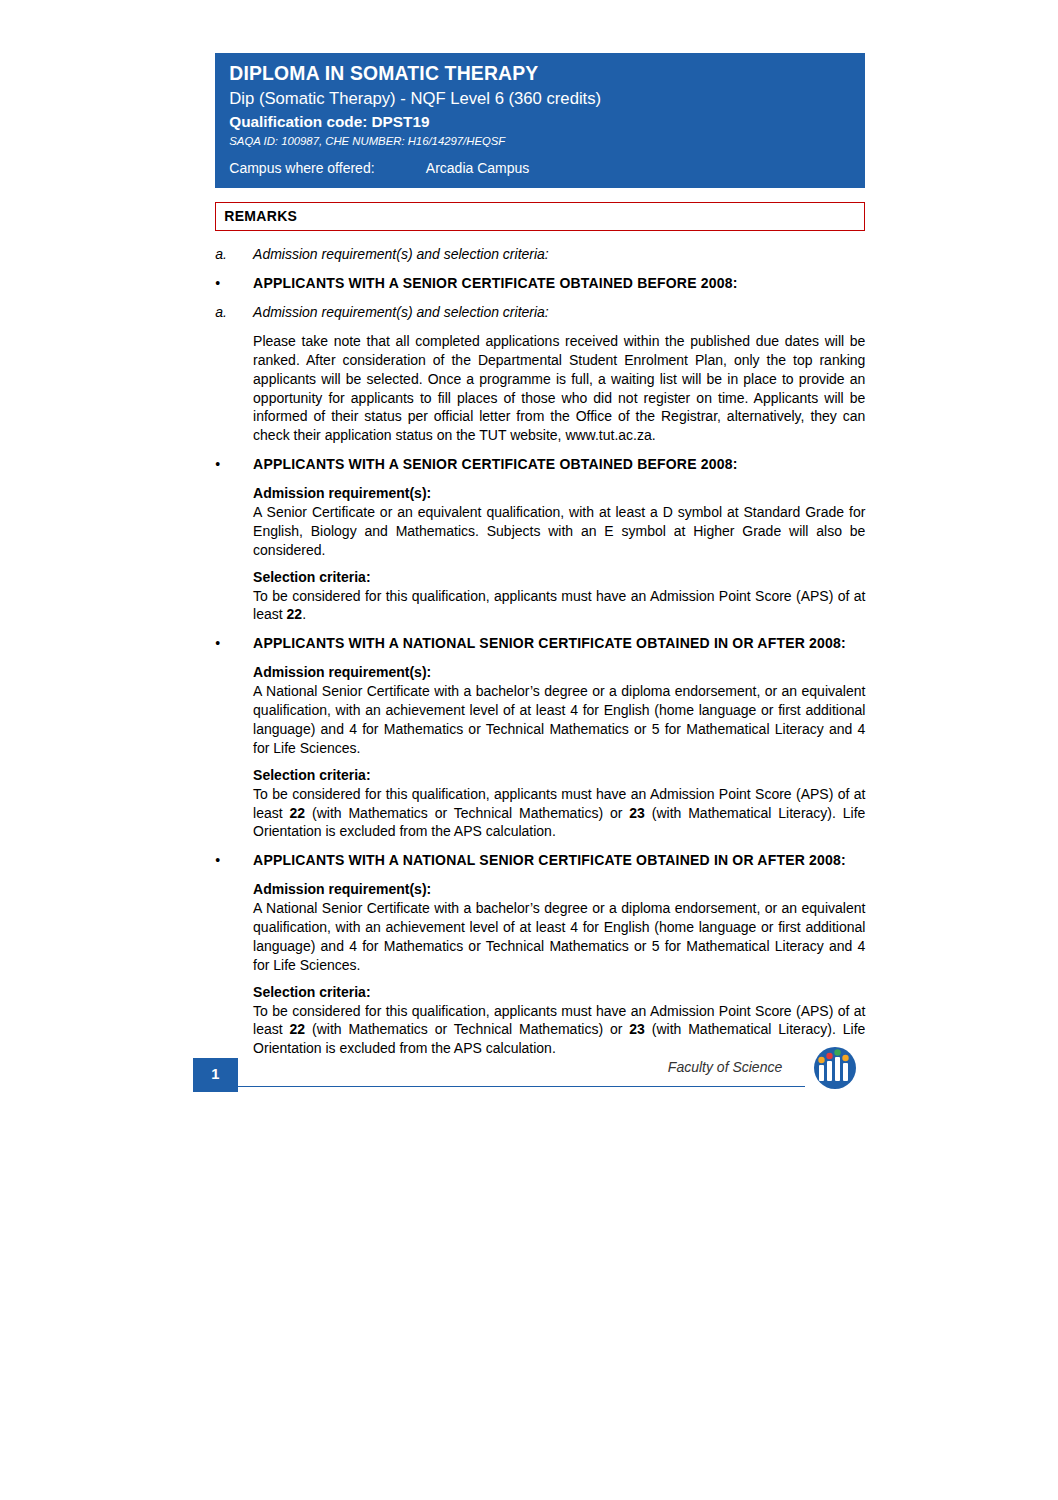DIPLOMA IN SOMATIC THERAPY
Dip (Somatic Therapy) - NQF Level 6 (360 credits)
Qualification code: DPST19
SAQA ID: 100987, CHE NUMBER: H16/14297/HEQSF
Campus where offered: Arcadia Campus
REMARKS
a.
Admission requirement(s) and selection criteria:
•
APPLICANTS WITH A SENIOR CERTIFICATE OBTAINED BEFORE 2008:
a.
Admission requirement(s) and selection criteria:
Please take note that all completed applications received within the published due dates will be ranked. After consideration of the Departmental Student Enrolment Plan, only the top ranking applicants will be selected. Once a programme is full, a waiting list will be in place to provide an opportunity for applicants to fill places of those who did not register on time. Applicants will be informed of their status per official letter from the Office of the Registrar, alternatively, they can check their application status on the TUT website, www.tut.ac.za.
•
APPLICANTS WITH A SENIOR CERTIFICATE OBTAINED BEFORE 2008:
Admission requirement(s):
A Senior Certificate or an equivalent qualification, with at least a D symbol at Standard Grade for English, Biology and Mathematics. Subjects with an E symbol at Higher Grade will also be considered.
Selection criteria:
To be considered for this qualification, applicants must have an Admission Point Score (APS) of at least 22.
•
APPLICANTS WITH A NATIONAL SENIOR CERTIFICATE OBTAINED IN OR AFTER 2008:
Admission requirement(s):
A National Senior Certificate with a bachelor’s degree or a diploma endorsement, or an equivalent qualification, with an achievement level of at least 4 for English (home language or first additional language) and 4 for Mathematics or Technical Mathematics or 5 for Mathematical Literacy and 4 for Life Sciences.
Selection criteria:
To be considered for this qualification, applicants must have an Admission Point Score (APS) of at least 22 (with Mathematics or Technical Mathematics) or 23 (with Mathematical Literacy). Life Orientation is excluded from the APS calculation.
•
APPLICANTS WITH A NATIONAL SENIOR CERTIFICATE OBTAINED IN OR AFTER 2008:
Admission requirement(s):
A National Senior Certificate with a bachelor’s degree or a diploma endorsement, or an equivalent qualification, with an achievement level of at least 4 for English (home language or first additional language) and 4 for Mathematics or Technical Mathematics or 5 for Mathematical Literacy and 4 for Life Sciences.
Selection criteria:
To be considered for this qualification, applicants must have an Admission Point Score (APS) of at least 22 (with Mathematics or Technical Mathematics) or 23 (with Mathematical Literacy). Life Orientation is excluded from the APS calculation.
1
Faculty of Science